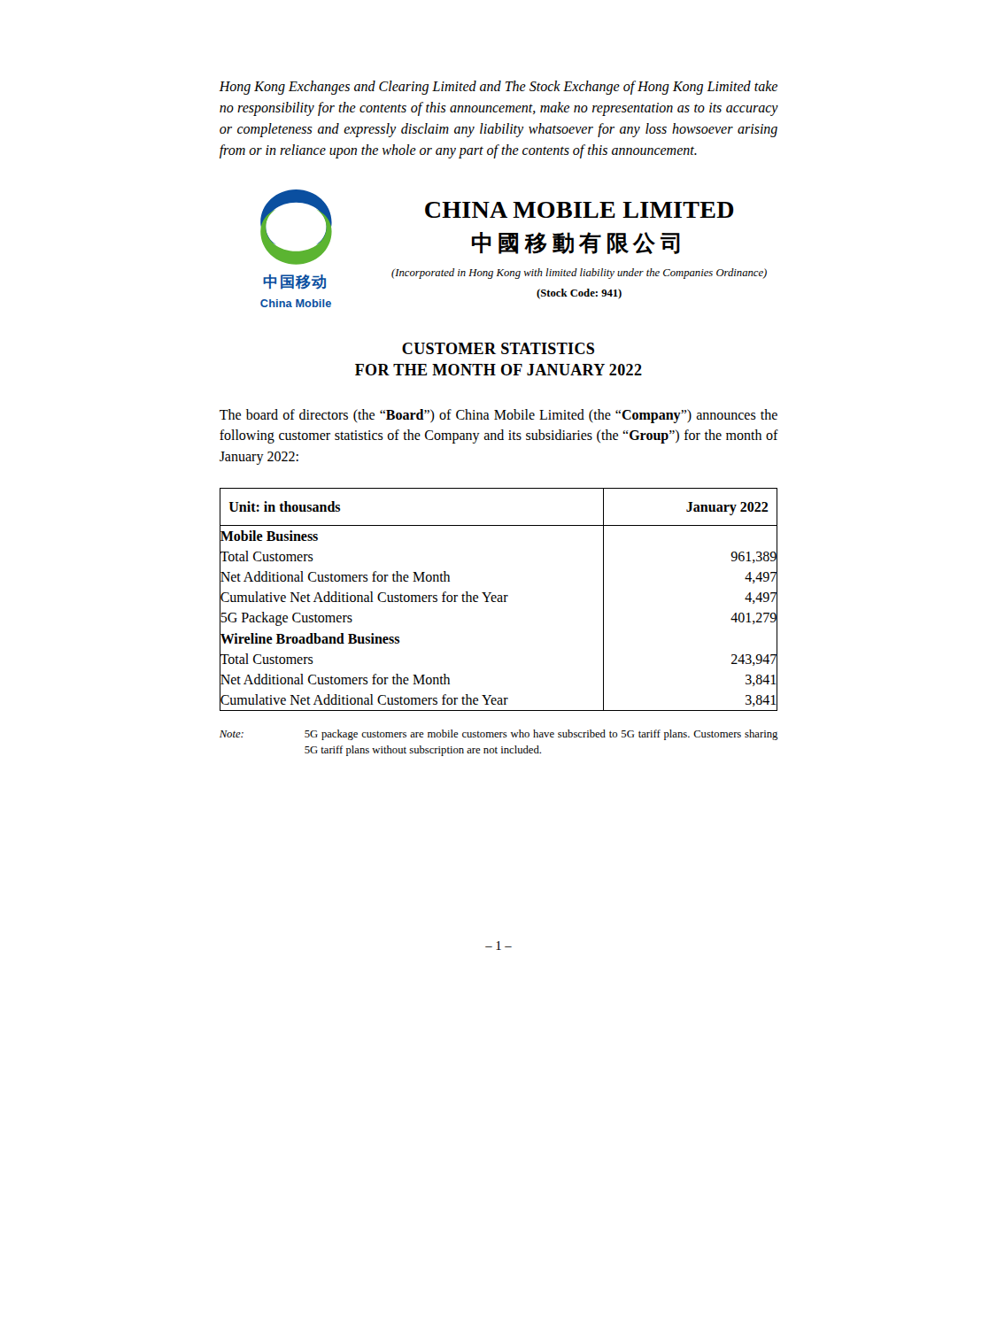Hong Kong Exchanges and Clearing Limited and The Stock Exchange of Hong Kong Limited take no responsibility for the contents of this announcement, make no representation as to its accuracy or completeness and expressly disclaim any liability whatsoever for any loss howsoever arising from or in reliance upon the whole or any part of the contents of this announcement.
中国移动
China Mobile
CHINA MOBILE LIMITED
中國移動有限公司
(Incorporated in Hong Kong with limited liability under the Companies Ordinance)
(Stock Code: 941)
CUSTOMER STATISTICS
FOR THE MONTH OF JANUARY 2022
The board of directors (the “Board”) of China Mobile Limited (the “Company”) announces the following customer statistics of the Company and its subsidiaries (the “Group”) for the month of January 2022:
| Unit: in thousands | January 2022 |
| --- | --- |
| Mobile Business | |
| Total Customers | 961,389 |
| Net Additional Customers for the Month | 4,497 |
| Cumulative Net Additional Customers for the Year | 4,497 |
| 5G Package Customers | 401,279 |
| Wireline Broadband Business | |
| Total Customers | 243,947 |
| Net Additional Customers for the Month | 3,841 |
| Cumulative Net Additional Customers for the Year | 3,841 |
Note:
5G package customers are mobile customers who have subscribed to 5G tariff plans. Customers sharing 5G tariff plans without subscription are not included.
– 1 –